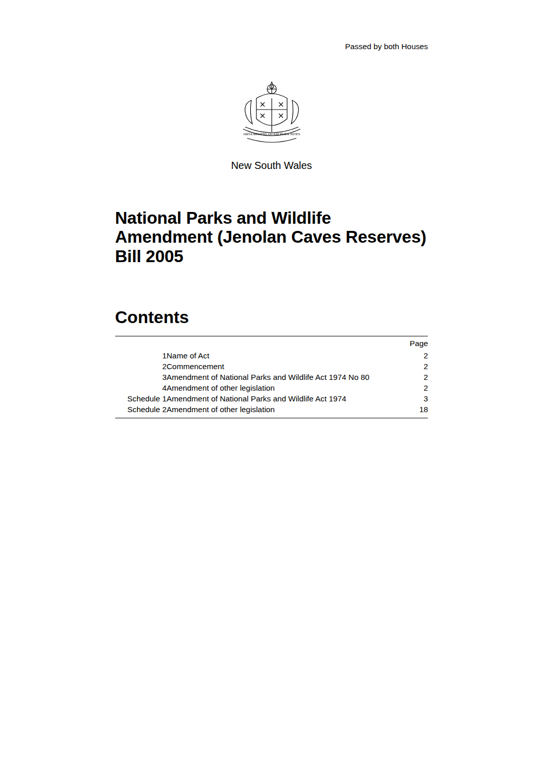Passed by both Houses
New South Wales
National Parks and Wildlife
Amendment (Jenolan Caves Reserves)
Bill 2005
Contents
| | | Page |
| 1 | Name of Act | 2 |
| 2 | Commencement | 2 |
| 3 | Amendment of National Parks and Wildlife Act 1974 No 80 | 2 |
| 4 | Amendment of other legislation | 2 |
| Schedule 1 | Amendment of National Parks and Wildlife Act 1974 | 3 |
| Schedule 2 | Amendment of other legislation | 18 |